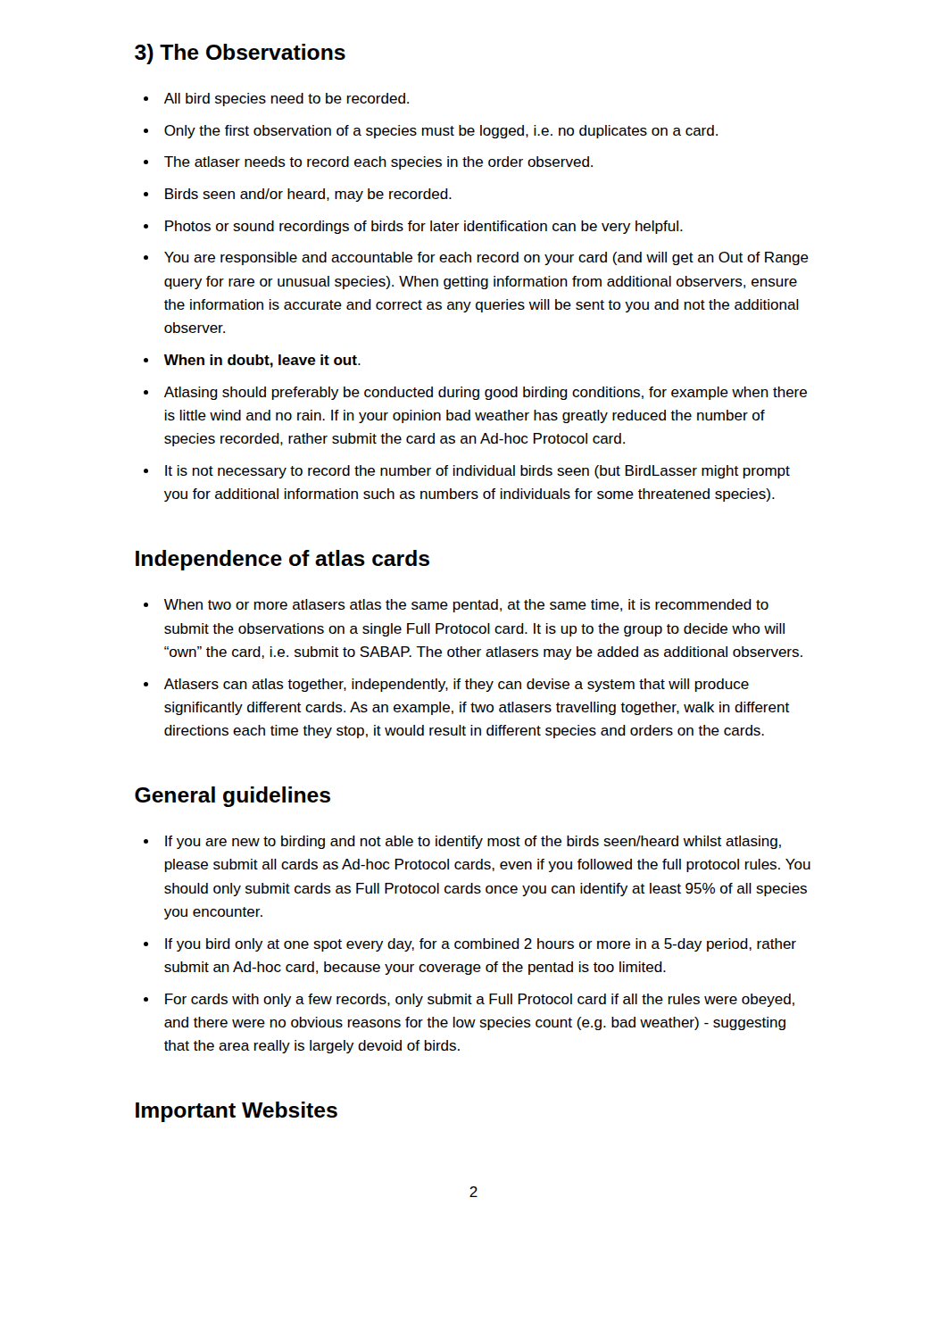3) The Observations
All bird species need to be recorded.
Only the first observation of a species must be logged, i.e. no duplicates on a card.
The atlaser needs to record each species in the order observed.
Birds seen and/or heard, may be recorded.
Photos or sound recordings of birds for later identification can be very helpful.
You are responsible and accountable for each record on your card (and will get an Out of Range query for rare or unusual species). When getting information from additional observers, ensure the information is accurate and correct as any queries will be sent to you and not the additional observer.
When in doubt, leave it out.
Atlasing should preferably be conducted during good birding conditions, for example when there is little wind and no rain. If in your opinion bad weather has greatly reduced the number of species recorded, rather submit the card as an Ad-hoc Protocol card.
It is not necessary to record the number of individual birds seen (but BirdLasser might prompt you for additional information such as numbers of individuals for some threatened species).
Independence of atlas cards
When two or more atlasers atlas the same pentad, at the same time, it is recommended to submit the observations on a single Full Protocol card. It is up to the group to decide who will “own” the card, i.e. submit to SABAP. The other atlasers may be added as additional observers.
Atlasers can atlas together, independently, if they can devise a system that will produce significantly different cards. As an example, if two atlasers travelling together, walk in different directions each time they stop, it would result in different species and orders on the cards.
General guidelines
If you are new to birding and not able to identify most of the birds seen/heard whilst atlasing, please submit all cards as Ad-hoc Protocol cards, even if you followed the full protocol rules. You should only submit cards as Full Protocol cards once you can identify at least 95% of all species you encounter.
If you bird only at one spot every day, for a combined 2 hours or more in a 5-day period, rather submit an Ad-hoc card, because your coverage of the pentad is too limited.
For cards with only a few records, only submit a Full Protocol card if all the rules were obeyed, and there were no obvious reasons for the low species count (e.g. bad weather) - suggesting that the area really is largely devoid of birds.
Important Websites
2